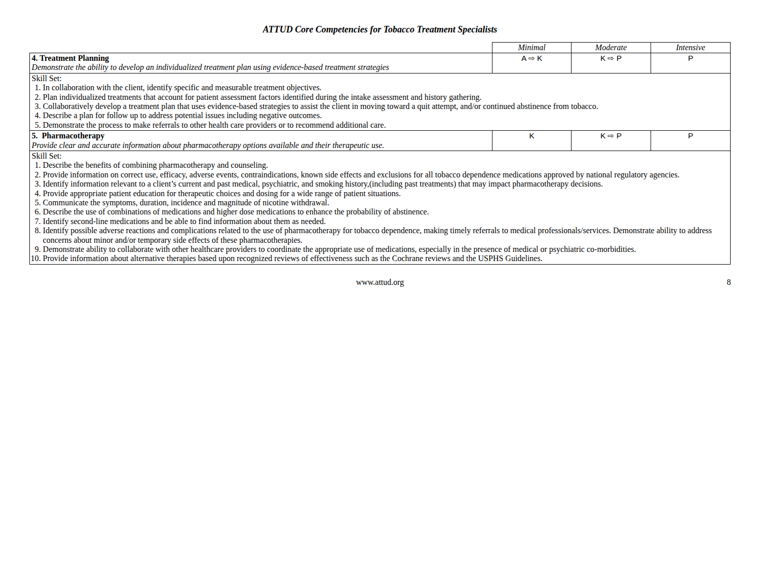ATTUD Core Competencies for Tobacco Treatment Specialists
| | Minimal | Moderate | Intensive |
| 4. Treatment Planning Demonstrate the ability to develop an individualized treatment plan using evidence-based treatment strategies | A ⇨ K | K ⇨ P | P |
| Skill Set: In collaboration with the client, identify specific and measurable treatment objectives. Plan individualized treatments that account for patient assessment factors identified during the intake assessment and history gathering. Collaboratively develop a treatment plan that uses evidence-based strategies to assist the client in moving toward a quit attempt, and/or continued abstinence from tobacco. Describe a plan for follow up to address potential issues including negative outcomes. Demonstrate the process to make referrals to other health care providers or to recommend additional care. |
| 5. Pharmacotherapy Provide clear and accurate information about pharmacotherapy options available and their therapeutic use. | K | K ⇨ P | P |
| Skill Set: Describe the benefits of combining pharmacotherapy and counseling. Provide information on correct use, efficacy, adverse events, contraindications, known side effects and exclusions for all tobacco dependence medications approved by national regulatory agencies. Identify information relevant to a client’s current and past medical, psychiatric, and smoking history,(including past treatments) that may impact pharmacotherapy decisions. Provide appropriate patient education for therapeutic choices and dosing for a wide range of patient situations. Communicate the symptoms, duration, incidence and magnitude of nicotine withdrawal. Describe the use of combinations of medications and higher dose medications to enhance the probability of abstinence. Identify second-line medications and be able to find information about them as needed. Identify possible adverse reactions and complications related to the use of pharmacotherapy for tobacco dependence, making timely referrals to medical professionals/services. Demonstrate ability to address concerns about minor and/or temporary side effects of these pharmacotherapies. Demonstrate ability to collaborate with other healthcare providers to coordinate the appropriate use of medications, especially in the presence of medical or psychiatric co-morbidities. Provide information about alternative therapies based upon recognized reviews of effectiveness such as the Cochrane reviews and the USPHS Guidelines. |
www.attud.org
8